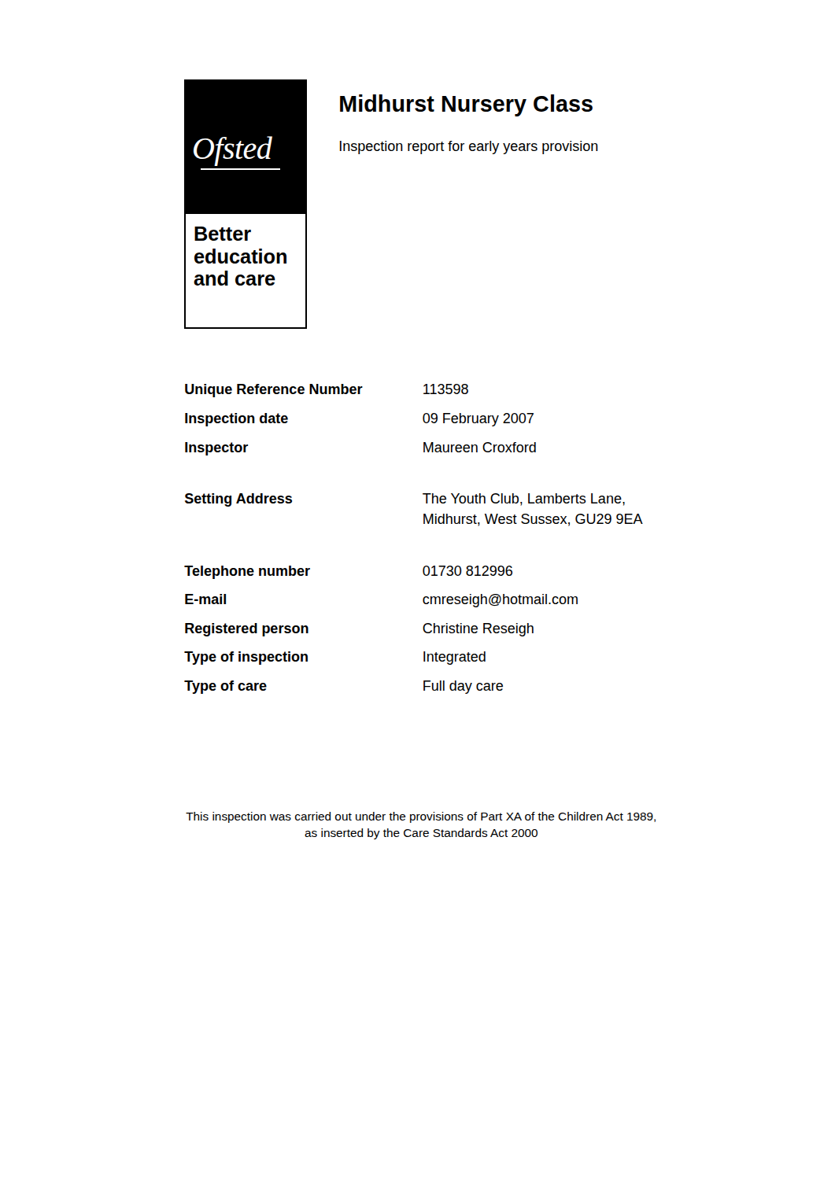Ofsted
Better
education
and care
Midhurst Nursery Class
Inspection report for early years provision
| Unique Reference Number | 113598 |
| Inspection date | 09 February 2007 |
| Inspector | Maureen Croxford |
| Setting Address | The Youth Club, Lamberts Lane, Midhurst, West Sussex, GU29 9EA |
| Telephone number | 01730 812996 |
| E-mail | cmreseigh@hotmail.com |
| Registered person | Christine Reseigh |
| Type of inspection | Integrated |
| Type of care | Full day care |
This inspection was carried out under the provisions of Part XA of the Children Act 1989, as inserted by the Care Standards Act 2000